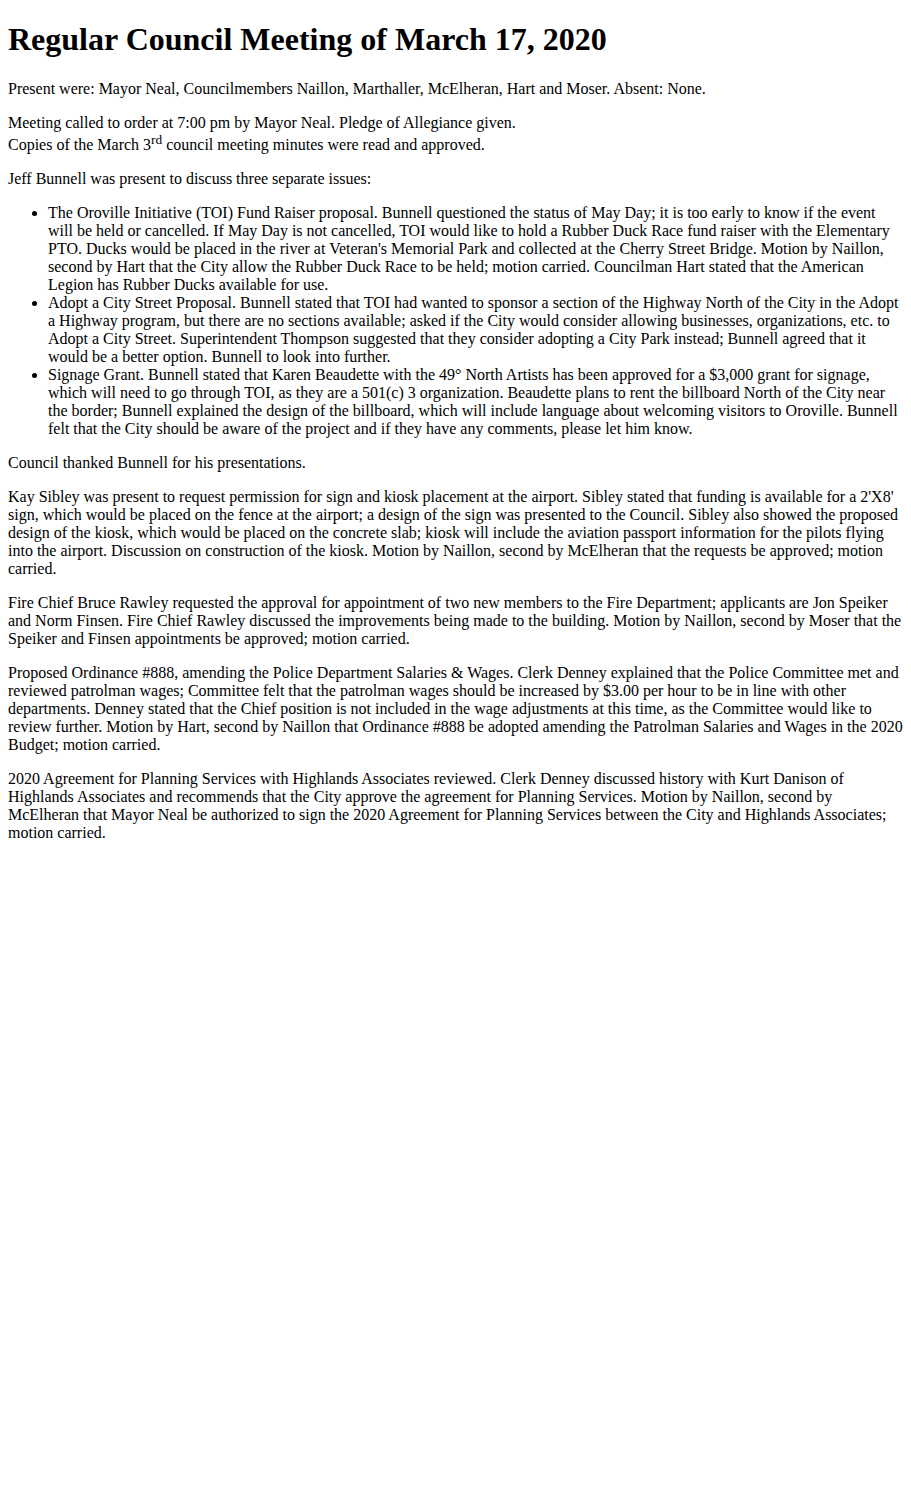Regular Council Meeting of March 17, 2020
Present were: Mayor Neal, Councilmembers Naillon, Marthaller, McElheran, Hart and Moser. Absent: None.
Meeting called to order at 7:00 pm by Mayor Neal. Pledge of Allegiance given.
Copies of the March 3rd council meeting minutes were read and approved.
Jeff Bunnell was present to discuss three separate issues:
The Oroville Initiative (TOI) Fund Raiser proposal. Bunnell questioned the status of May Day; it is too early to know if the event will be held or cancelled. If May Day is not cancelled, TOI would like to hold a Rubber Duck Race fund raiser with the Elementary PTO. Ducks would be placed in the river at Veteran's Memorial Park and collected at the Cherry Street Bridge. Motion by Naillon, second by Hart that the City allow the Rubber Duck Race to be held; motion carried. Councilman Hart stated that the American Legion has Rubber Ducks available for use.
Adopt a City Street Proposal. Bunnell stated that TOI had wanted to sponsor a section of the Highway North of the City in the Adopt a Highway program, but there are no sections available; asked if the City would consider allowing businesses, organizations, etc. to Adopt a City Street. Superintendent Thompson suggested that they consider adopting a City Park instead; Bunnell agreed that it would be a better option. Bunnell to look into further.
Signage Grant. Bunnell stated that Karen Beaudette with the 49° North Artists has been approved for a $3,000 grant for signage, which will need to go through TOI, as they are a 501(c) 3 organization. Beaudette plans to rent the billboard North of the City near the border; Bunnell explained the design of the billboard, which will include language about welcoming visitors to Oroville. Bunnell felt that the City should be aware of the project and if they have any comments, please let him know.
Council thanked Bunnell for his presentations.
Kay Sibley was present to request permission for sign and kiosk placement at the airport. Sibley stated that funding is available for a 2'X8' sign, which would be placed on the fence at the airport; a design of the sign was presented to the Council. Sibley also showed the proposed design of the kiosk, which would be placed on the concrete slab; kiosk will include the aviation passport information for the pilots flying into the airport. Discussion on construction of the kiosk. Motion by Naillon, second by McElheran that the requests be approved; motion carried.
Fire Chief Bruce Rawley requested the approval for appointment of two new members to the Fire Department; applicants are Jon Speiker and Norm Finsen. Fire Chief Rawley discussed the improvements being made to the building. Motion by Naillon, second by Moser that the Speiker and Finsen appointments be approved; motion carried.
Proposed Ordinance #888, amending the Police Department Salaries & Wages. Clerk Denney explained that the Police Committee met and reviewed patrolman wages; Committee felt that the patrolman wages should be increased by $3.00 per hour to be in line with other departments. Denney stated that the Chief position is not included in the wage adjustments at this time, as the Committee would like to review further. Motion by Hart, second by Naillon that Ordinance #888 be adopted amending the Patrolman Salaries and Wages in the 2020 Budget; motion carried.
2020 Agreement for Planning Services with Highlands Associates reviewed. Clerk Denney discussed history with Kurt Danison of Highlands Associates and recommends that the City approve the agreement for Planning Services. Motion by Naillon, second by McElheran that Mayor Neal be authorized to sign the 2020 Agreement for Planning Services between the City and Highlands Associates; motion carried.